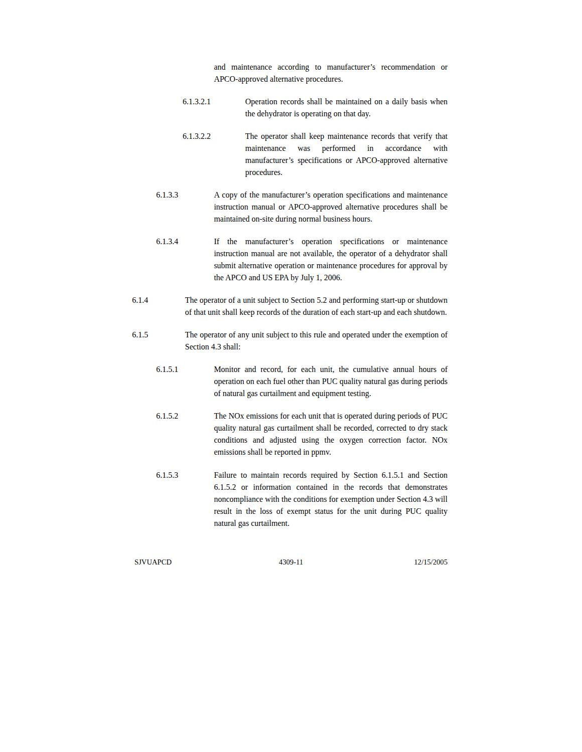and maintenance according to manufacturer’s recommendation or APCO-approved alternative procedures.
6.1.3.2.1 Operation records shall be maintained on a daily basis when the dehydrator is operating on that day.
6.1.3.2.2 The operator shall keep maintenance records that verify that maintenance was performed in accordance with manufacturer’s specifications or APCO-approved alternative procedures.
6.1.3.3 A copy of the manufacturer’s operation specifications and maintenance instruction manual or APCO-approved alternative procedures shall be maintained on-site during normal business hours.
6.1.3.4 If the manufacturer’s operation specifications or maintenance instruction manual are not available, the operator of a dehydrator shall submit alternative operation or maintenance procedures for approval by the APCO and US EPA by July 1, 2006.
6.1.4 The operator of a unit subject to Section 5.2 and performing start-up or shutdown of that unit shall keep records of the duration of each start-up and each shutdown.
6.1.5 The operator of any unit subject to this rule and operated under the exemption of Section 4.3 shall:
6.1.5.1 Monitor and record, for each unit, the cumulative annual hours of operation on each fuel other than PUC quality natural gas during periods of natural gas curtailment and equipment testing.
6.1.5.2 The NOx emissions for each unit that is operated during periods of PUC quality natural gas curtailment shall be recorded, corrected to dry stack conditions and adjusted using the oxygen correction factor. NOx emissions shall be reported in ppmv.
6.1.5.3 Failure to maintain records required by Section 6.1.5.1 and Section 6.1.5.2 or information contained in the records that demonstrates noncompliance with the conditions for exemption under Section 4.3 will result in the loss of exempt status for the unit during PUC quality natural gas curtailment.
SJVUAPCD
4309-11
12/15/2005